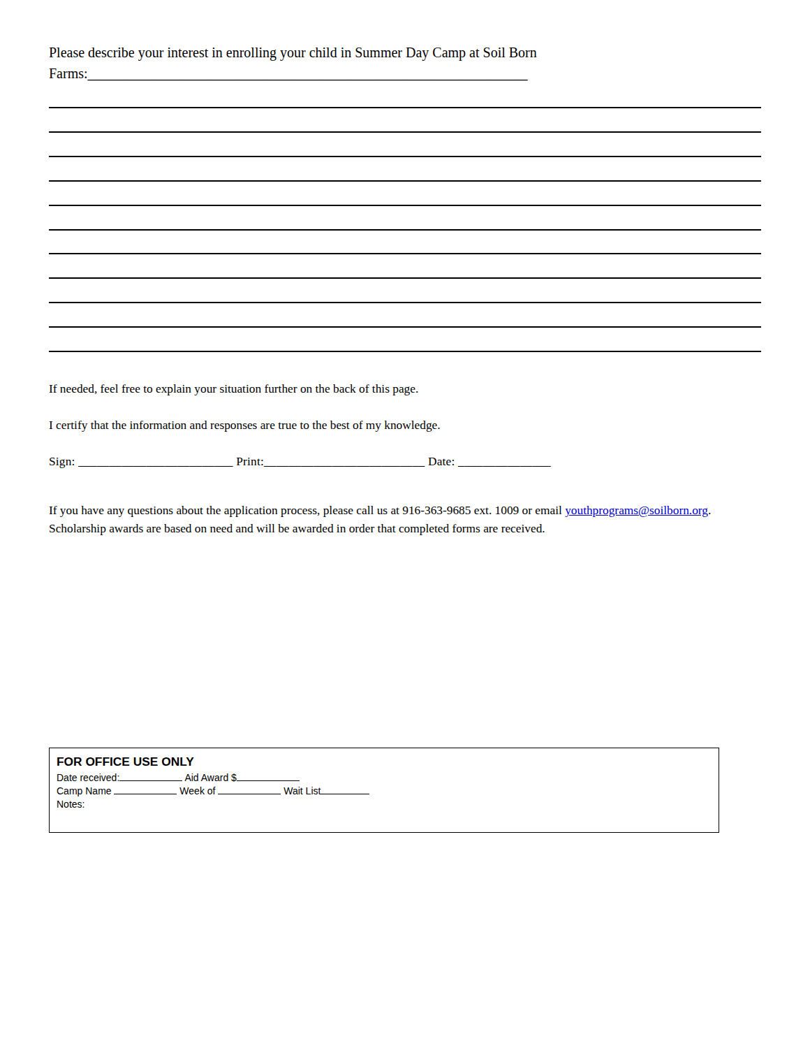Please describe your interest in enrolling your child in Summer Day Camp at Soil Born Farms:_______________________________________________________________
If needed, feel free to explain your situation further on the back of this page.
I certify that the information and responses are true to the best of my knowledge.
Sign: _________________________ Print:__________________________ Date: _______________
If you have any questions about the application process, please call us at 916-363-9685 ext. 1009 or email youthprograms@soilborn.org.
Scholarship awards are based on need and will be awarded in order that completed forms are received.
FOR OFFICE USE ONLY
Date received: Aid Award $
Camp Name Week of Wait List
Notes: